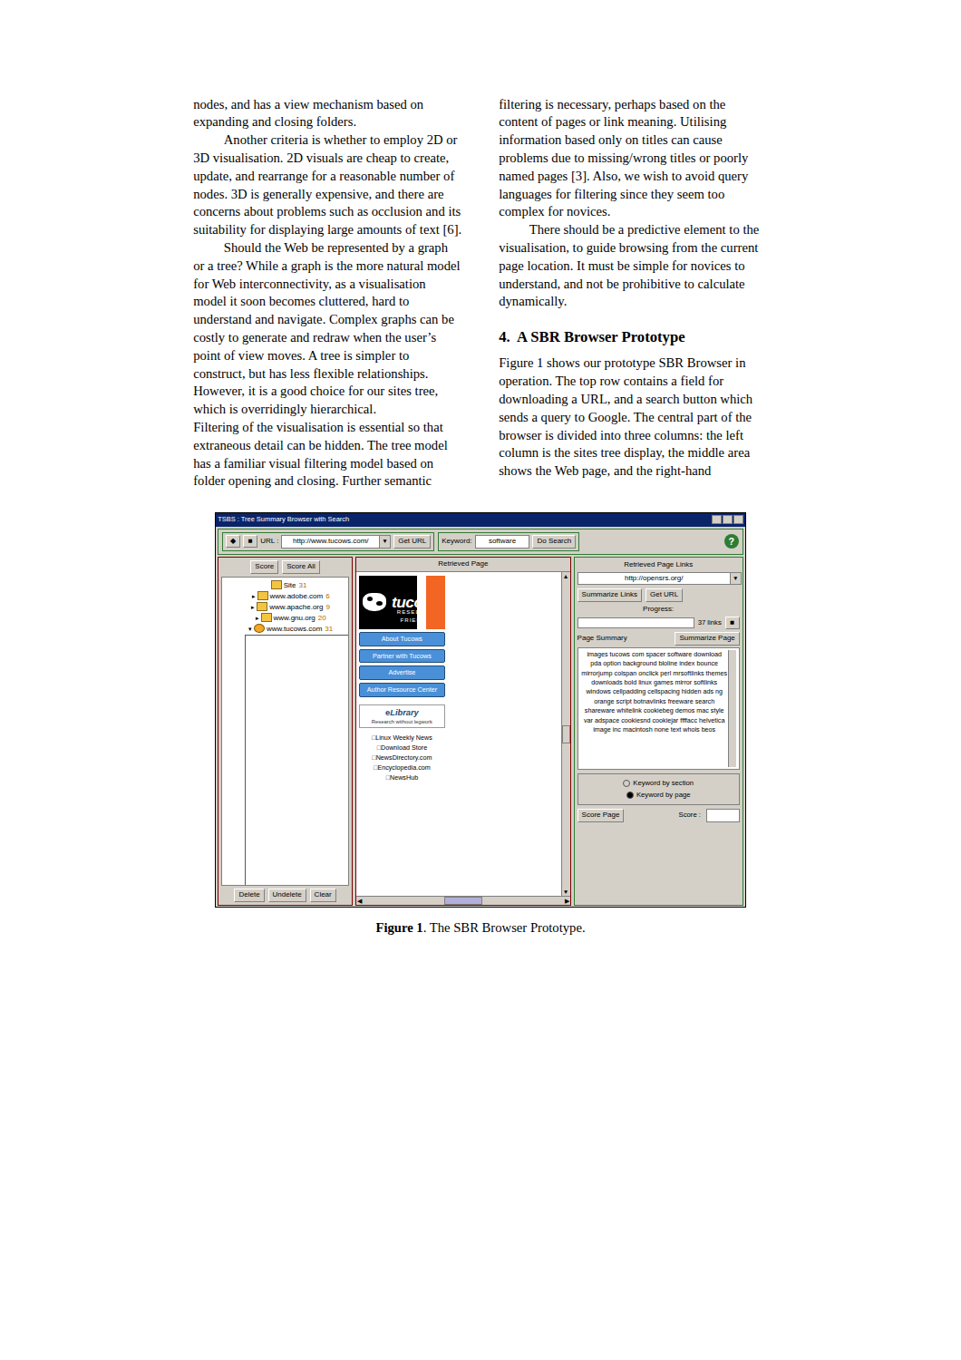nodes, and has a view mechanism based on expanding and closing folders.
Another criteria is whether to employ 2D or 3D visualisation. 2D visuals are cheap to create, update, and rearrange for a reasonable number of nodes. 3D is generally expensive, and there are concerns about problems such as occlusion and its suitability for displaying large amounts of text [6].
Should the Web be represented by a graph or a tree? While a graph is the more natural model for Web interconnectivity, as a visualisation model it soon becomes cluttered, hard to understand and navigate. Complex graphs can be costly to generate and redraw when the user’s point of view moves. A tree is simpler to construct, but has less flexible relationships. However, it is a good choice for our sites tree, which is overridingly hierarchical.
Filtering of the visualisation is essential so that extraneous detail can be hidden. The tree model has a familiar visual filtering model based on folder opening and closing. Further semantic filtering is necessary, perhaps based on the content of pages or link meaning. Utilising information based only on titles can cause problems due to missing/wrong titles or poorly named pages [3]. Also, we wish to avoid query languages for filtering since they seem too complex for novices.
There should be a predictive element to the visualisation, to guide browsing from the current page location. It must be simple for novices to understand, and not be prohibitive to calculate dynamically.
4. A SBR Browser Prototype
Figure 1 shows our prototype SBR Browser in operation. The top row contains a field for downloading a URL, and a search button which sends a query to Google. The central part of the browser is divided into three columns: the left column is the sites tree display, the middle area shows the Web page, and the right-hand
TSBS : Tree Summary Browser with Search
◆ ■ URL : http://www.tucows.com/▼ Get URL
Keyword: software Do Search
?
Score Score All
Site31
▸ www.adobe.com6
▸ www.apache.org9
▸ www.gnu.org20
▾ www.tucows.com31
index.html31
Delete Undelete Clear
Retrieved Page
tucows
RESELLER | FRIENDLY
About Tucows
Partner with Tucows
Advertise
Author Resource Center
eLibrary
Research without legwork
Linux Weekly News
Download Store
NewsDirectory.com
Encyclopedia.com
NewsHub
▲
▼
◀ ▶
Retrieved Page Links
http://opensrs.org/▼
Summarize Links Get URL
Progress:
37 links ■
Page Summary Summarize Page
images tucows com spacer software download pda option background bloline index bounce mirrorjump colspan onclick perl mrsoftlinks themes downloads bold linux games mirror softlinks windows cellpadding cellspacing hidden ads ng orange script botnavlinks freeware search shareware whitelink cookiebeg demos mac style var adspace cookiesnd cookiejar ffffacc helvetica image inc macintosh none text whois beos
Keyword by section
Keyword by page
Score Page Score :
Figure 1. The SBR Browser Prototype.